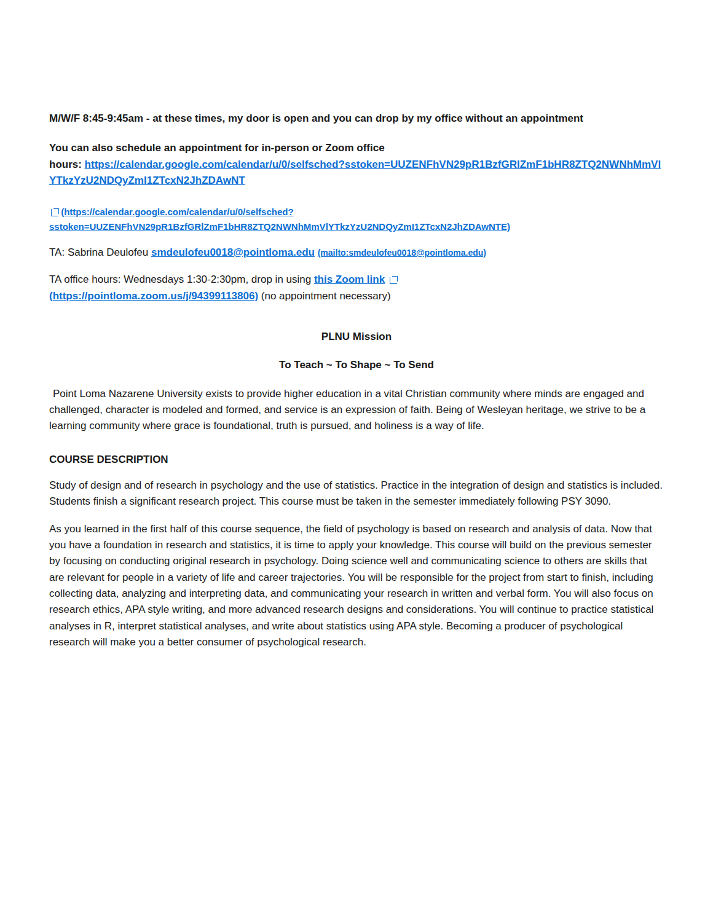M/W/F 8:45-9:45am - at these times, my door is open and you can drop by my office without an appointment
You can also schedule an appointment for in-person or Zoom office
hours: https://calendar.google.com/calendar/u/0/selfsched?sstoken=UUZENFhVN29pR1BzfGRlZmF1bHR8ZTQ2NWNhMmVlYTkzYzU2NDQyZmI1ZTcxN2JhZDAwNT
(https://calendar.google.com/calendar/u/0/selfsched?
sstoken=UUZENFhVN29pR1BzfGRlZmF1bHR8ZTQ2NWNhMmVlYTkzYzU2NDQyZmI1ZTcxN2JhZDAwNTE)
TA: Sabrina Deulofeu smdeulofeu0018@pointloma.edu (mailto:smdeulofeu0018@pointloma.edu)
TA office hours: Wednesdays 1:30-2:30pm, drop in using this Zoom link
(https://pointloma.zoom.us/j/94399113806) (no appointment necessary)
PLNU Mission
To Teach ~ To Shape ~ To Send
Point Loma Nazarene University exists to provide higher education in a vital Christian community where minds are engaged and challenged, character is modeled and formed, and service is an expression of faith. Being of Wesleyan heritage, we strive to be a learning community where grace is foundational, truth is pursued, and holiness is a way of life.
Course Description
Study of design and of research in psychology and the use of statistics. Practice in the integration of design and statistics is included. Students finish a significant research project. This course must be taken in the semester immediately following PSY 3090.
As you learned in the first half of this course sequence, the field of psychology is based on research and analysis of data. Now that you have a foundation in research and statistics, it is time to apply your knowledge. This course will build on the previous semester by focusing on conducting original research in psychology. Doing science well and communicating science to others are skills that are relevant for people in a variety of life and career trajectories. You will be responsible for the project from start to finish, including collecting data, analyzing and interpreting data, and communicating your research in written and verbal form. You will also focus on research ethics, APA style writing, and more advanced research designs and considerations. You will continue to practice statistical analyses in R, interpret statistical analyses, and write about statistics using APA style. Becoming a producer of psychological research will make you a better consumer of psychological research.